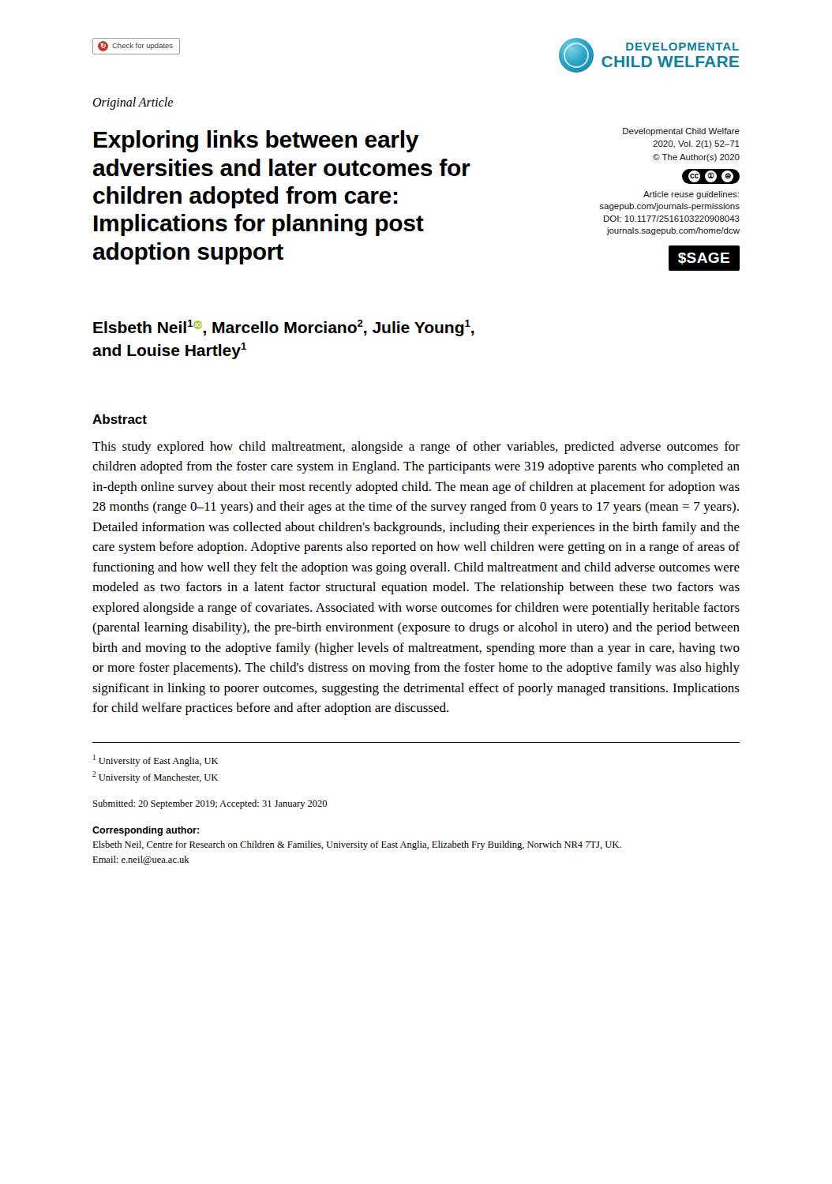↻ Check for updates
DEVELOPMENTAL
CHILD WELFARE
Original Article
Exploring links between early adversities and later outcomes for children adopted from care: Implications for planning post adoption support
Developmental Child Welfare
2020, Vol. 2(1) 52–71
© The Author(s) 2020
cc ①⊜
Article reuse guidelines:
sagepub.com/journals-permissions
DOI: 10.1177/2516103220908043
journals.sagepub.com/home/dcw
$SAGE
Elsbeth Neil1iD, Marcello Morciano2, Julie Young1,
and Louise Hartley1
Abstract
This study explored how child maltreatment, alongside a range of other variables, predicted adverse outcomes for children adopted from the foster care system in England. The participants were 319 adoptive parents who completed an in-depth online survey about their most recently adopted child. The mean age of children at placement for adoption was 28 months (range 0–11 years) and their ages at the time of the survey ranged from 0 years to 17 years (mean = 7 years). Detailed information was collected about children's backgrounds, including their experiences in the birth family and the care system before adoption. Adoptive parents also reported on how well children were getting on in a range of areas of functioning and how well they felt the adoption was going overall. Child maltreatment and child adverse outcomes were modeled as two factors in a latent factor structural equation model. The relationship between these two factors was explored alongside a range of covariates. Associated with worse outcomes for children were potentially heritable factors (parental learning disability), the pre-birth environment (exposure to drugs or alcohol in utero) and the period between birth and moving to the adoptive family (higher levels of maltreatment, spending more than a year in care, having two or more foster placements). The child's distress on moving from the foster home to the adoptive family was also highly significant in linking to poorer outcomes, suggesting the detrimental effect of poorly managed transitions. Implications for child welfare practices before and after adoption are discussed.
1 University of East Anglia, UK
2 University of Manchester, UK
Submitted: 20 September 2019; Accepted: 31 January 2020
Corresponding author:
Elsbeth Neil, Centre for Research on Children & Families, University of East Anglia, Elizabeth Fry Building, Norwich NR4 7TJ, UK.
Email: e.neil@uea.ac.uk